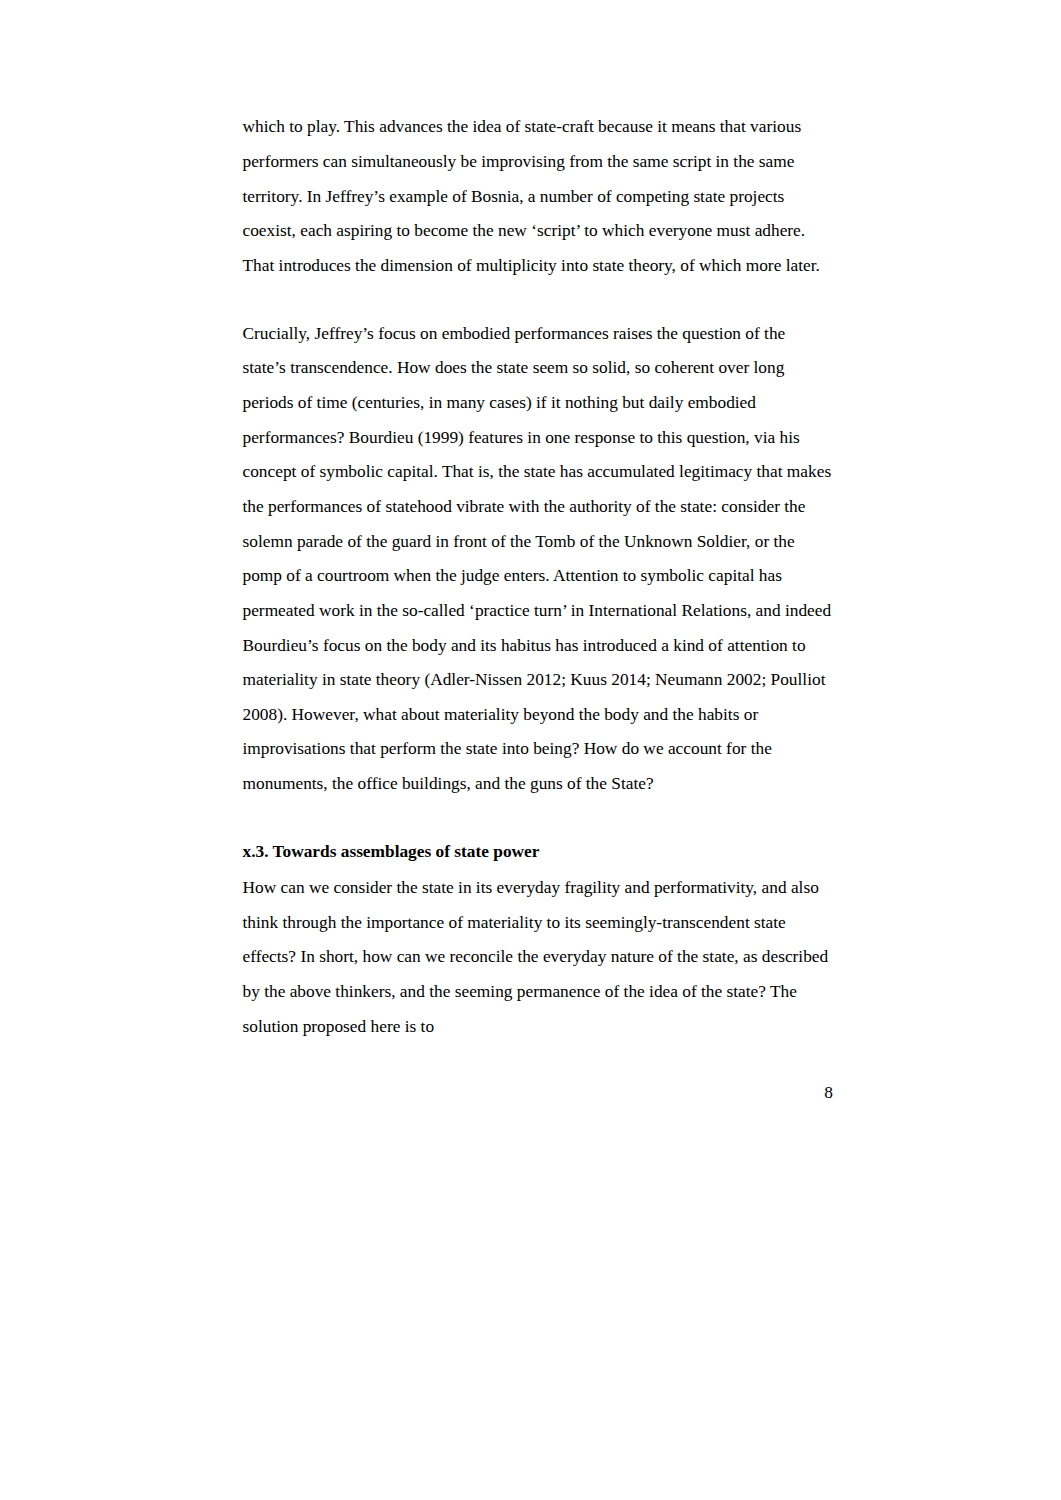which to play. This advances the idea of state-craft because it means that various performers can simultaneously be improvising from the same script in the same territory. In Jeffrey’s example of Bosnia, a number of competing state projects coexist, each aspiring to become the new ‘script’ to which everyone must adhere. That introduces the dimension of multiplicity into state theory, of which more later.
Crucially, Jeffrey’s focus on embodied performances raises the question of the state’s transcendence. How does the state seem so solid, so coherent over long periods of time (centuries, in many cases) if it nothing but daily embodied performances? Bourdieu (1999) features in one response to this question, via his concept of symbolic capital. That is, the state has accumulated legitimacy that makes the performances of statehood vibrate with the authority of the state: consider the solemn parade of the guard in front of the Tomb of the Unknown Soldier, or the pomp of a courtroom when the judge enters. Attention to symbolic capital has permeated work in the so-called ‘practice turn’ in International Relations, and indeed Bourdieu’s focus on the body and its habitus has introduced a kind of attention to materiality in state theory (Adler-Nissen 2012; Kuus 2014; Neumann 2002; Poulliot 2008). However, what about materiality beyond the body and the habits or improvisations that perform the state into being? How do we account for the monuments, the office buildings, and the guns of the State?
x.3. Towards assemblages of state power
How can we consider the state in its everyday fragility and performativity, and also think through the importance of materiality to its seemingly-transcendent state effects? In short, how can we reconcile the everyday nature of the state, as described by the above thinkers, and the seeming permanence of the idea of the state? The solution proposed here is to
8